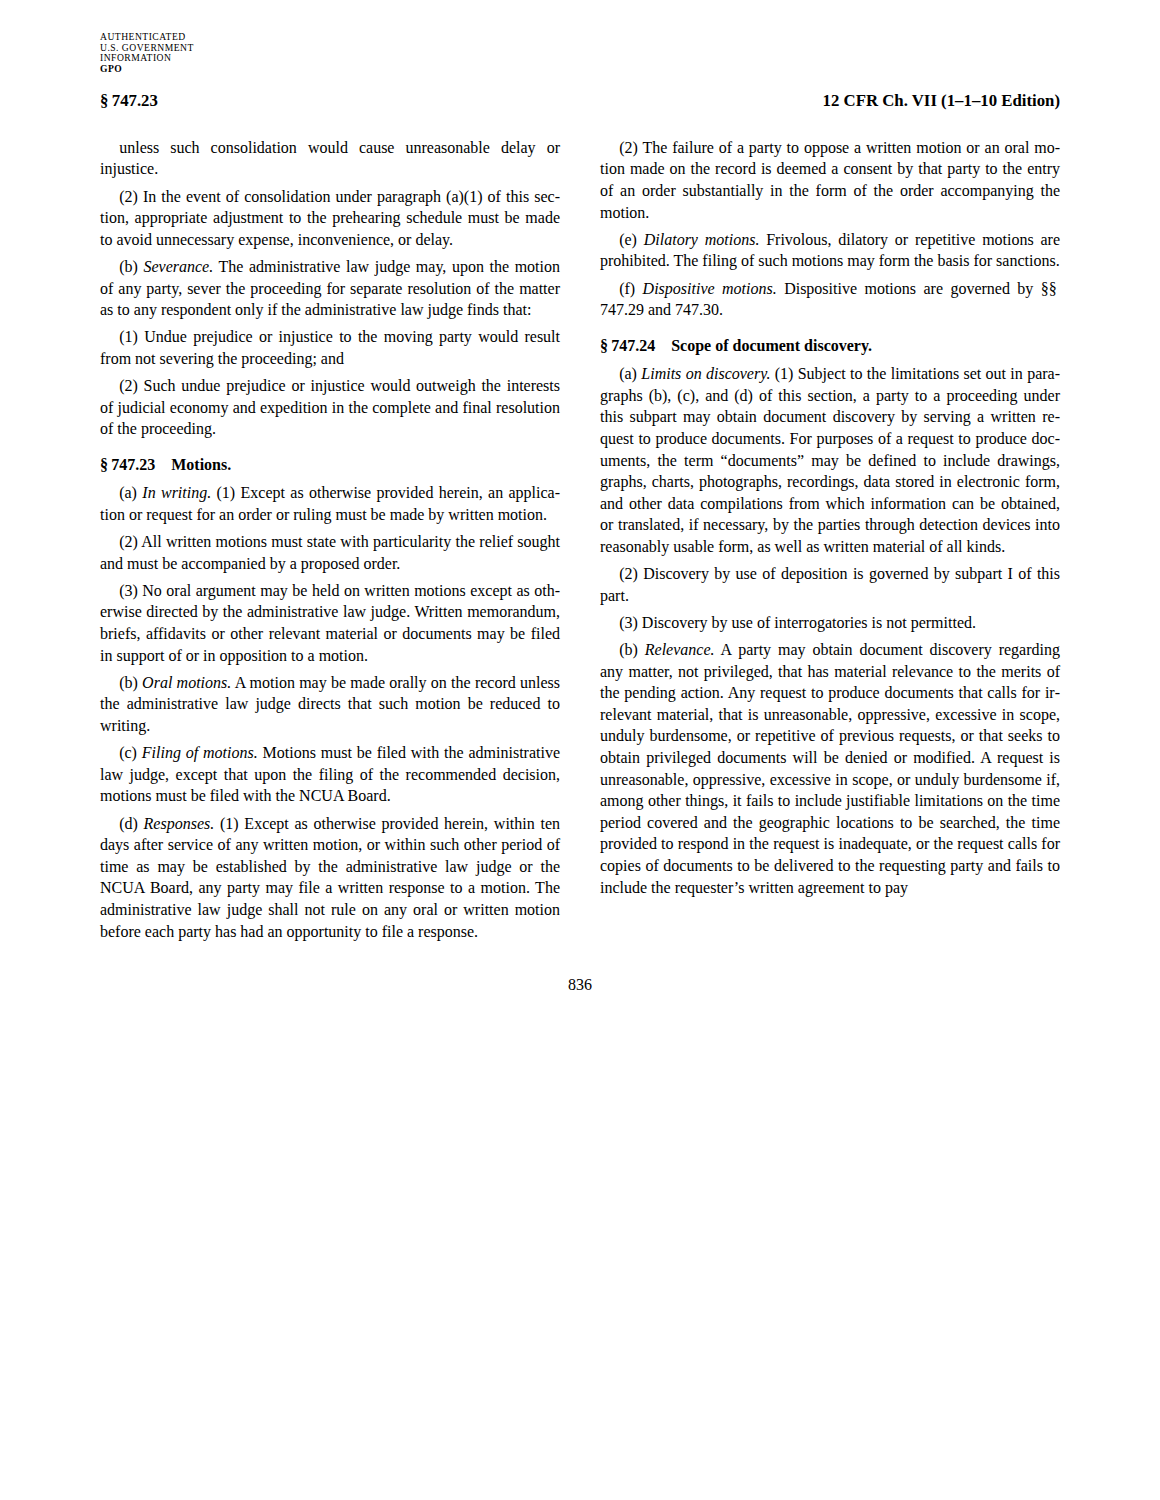Authenticated
U.S. Government
Information
GPO
§ 747.23
12 CFR Ch. VII (1–1–10 Edition)
unless such consolidation would cause unreasonable delay or injustice.
(2) In the event of consolidation under paragraph (a)(1) of this section, appropriate adjustment to the prehearing schedule must be made to avoid unnecessary expense, inconvenience, or delay.
(b) Severance. The administrative law judge may, upon the motion of any party, sever the proceeding for separate resolution of the matter as to any respondent only if the administrative law judge finds that:
(1) Undue prejudice or injustice to the moving party would result from not severing the proceeding; and
(2) Such undue prejudice or injustice would outweigh the interests of judicial economy and expedition in the complete and final resolution of the proceeding.
§ 747.23 Motions.
(a) In writing. (1) Except as otherwise provided herein, an application or request for an order or ruling must be made by written motion.
(2) All written motions must state with particularity the relief sought and must be accompanied by a proposed order.
(3) No oral argument may be held on written motions except as otherwise directed by the administrative law judge. Written memorandum, briefs, affidavits or other relevant material or documents may be filed in support of or in opposition to a motion.
(b) Oral motions. A motion may be made orally on the record unless the administrative law judge directs that such motion be reduced to writing.
(c) Filing of motions. Motions must be filed with the administrative law judge, except that upon the filing of the recommended decision, motions must be filed with the NCUA Board.
(d) Responses. (1) Except as otherwise provided herein, within ten days after service of any written motion, or within such other period of time as may be established by the administrative law judge or the NCUA Board, any party may file a written response to a motion. The administrative law judge shall not rule on any oral or written motion before each party has had an opportunity to file a response.
(2) The failure of a party to oppose a written motion or an oral motion made on the record is deemed a consent by that party to the entry of an order substantially in the form of the order accompanying the motion.
(e) Dilatory motions. Frivolous, dilatory or repetitive motions are prohibited. The filing of such motions may form the basis for sanctions.
(f) Dispositive motions. Dispositive motions are governed by §§ 747.29 and 747.30.
§ 747.24 Scope of document discovery.
(a) Limits on discovery. (1) Subject to the limitations set out in paragraphs (b), (c), and (d) of this section, a party to a proceeding under this subpart may obtain document discovery by serving a written request to produce documents. For purposes of a request to produce documents, the term “documents” may be defined to include drawings, graphs, charts, photographs, recordings, data stored in electronic form, and other data compilations from which information can be obtained, or translated, if necessary, by the parties through detection devices into reasonably usable form, as well as written material of all kinds.
(2) Discovery by use of deposition is governed by subpart I of this part.
(3) Discovery by use of interrogatories is not permitted.
(b) Relevance. A party may obtain document discovery regarding any matter, not privileged, that has material relevance to the merits of the pending action. Any request to produce documents that calls for irrelevant material, that is unreasonable, oppressive, excessive in scope, unduly burdensome, or repetitive of previous requests, or that seeks to obtain privileged documents will be denied or modified. A request is unreasonable, oppressive, excessive in scope, or unduly burdensome if, among other things, it fails to include justifiable limitations on the time period covered and the geographic locations to be searched, the time provided to respond in the request is inadequate, or the request calls for copies of documents to be delivered to the requesting party and fails to include the requester’s written agreement to pay
836